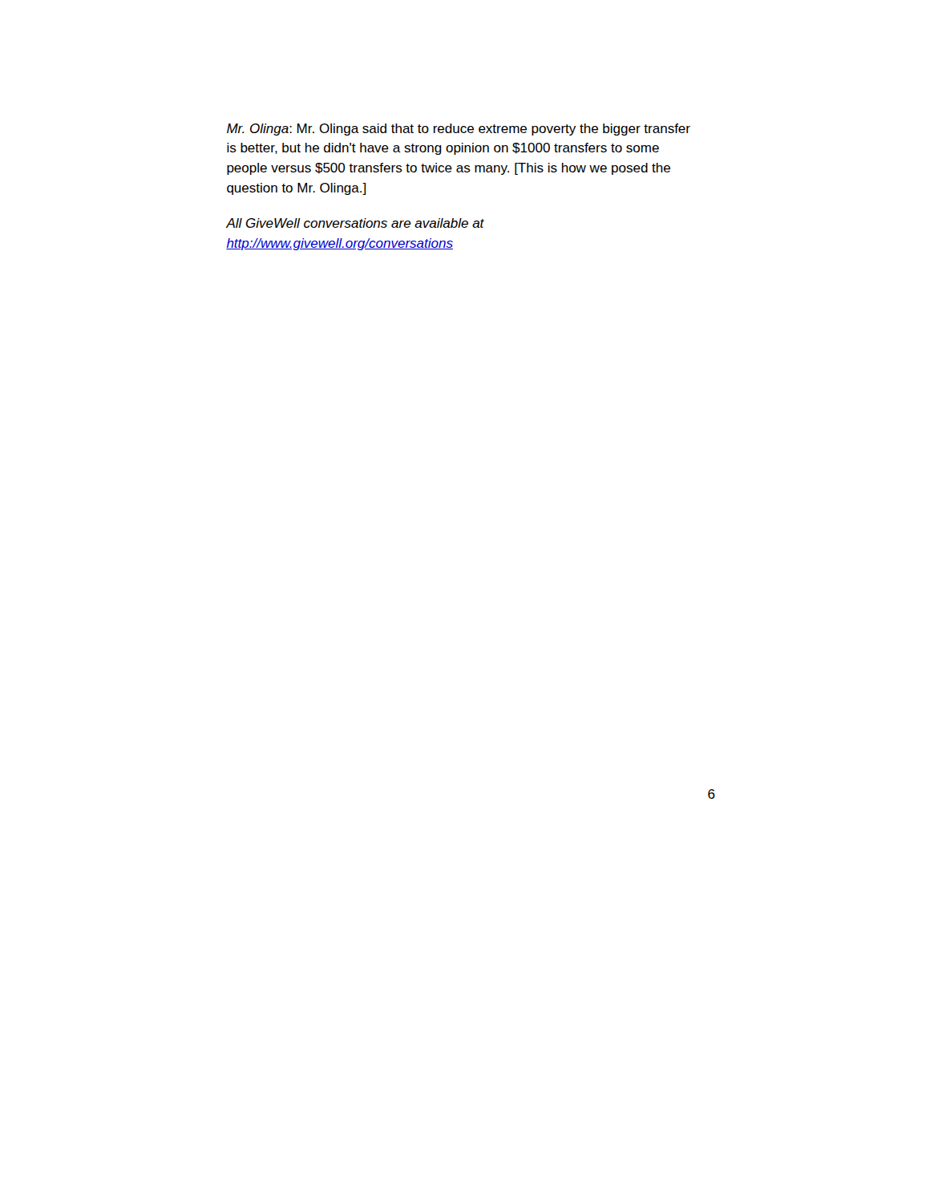Mr. Olinga: Mr. Olinga said that to reduce extreme poverty the bigger transfer is better, but he didn't have a strong opinion on $1000 transfers to some people versus $500 transfers to twice as many. [This is how we posed the question to Mr. Olinga.]
All GiveWell conversations are available at http://www.givewell.org/conversations
6